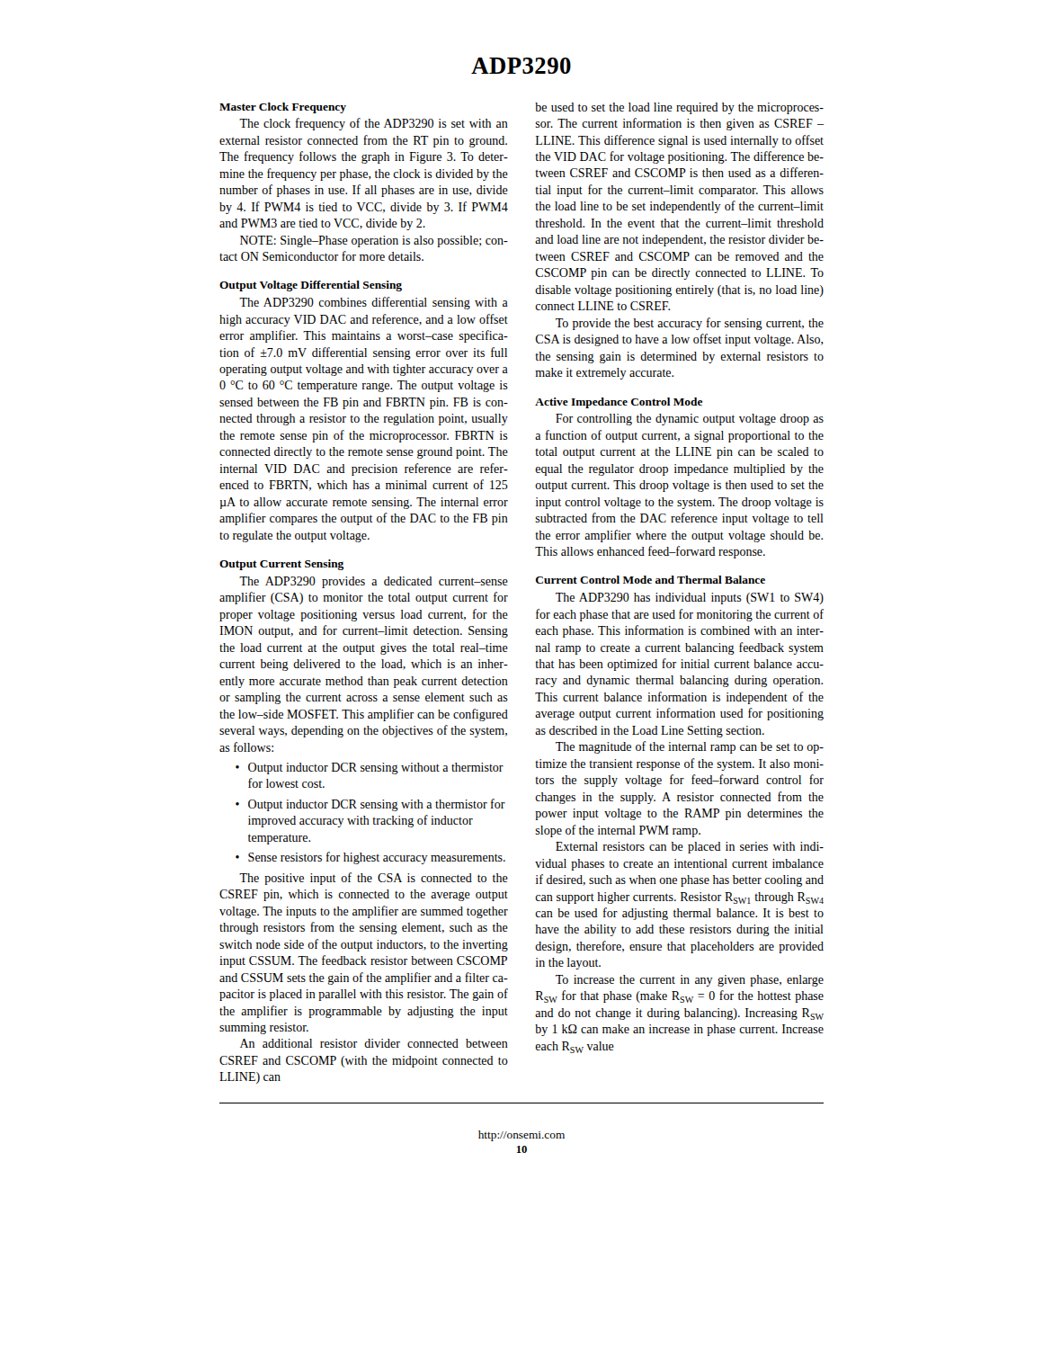ADP3290
Master Clock Frequency
The clock frequency of the ADP3290 is set with an external resistor connected from the RT pin to ground. The frequency follows the graph in Figure 3. To determine the frequency per phase, the clock is divided by the number of phases in use. If all phases are in use, divide by 4. If PWM4 is tied to VCC, divide by 3. If PWM4 and PWM3 are tied to VCC, divide by 2.
NOTE: Single–Phase operation is also possible; contact ON Semiconductor for more details.
Output Voltage Differential Sensing
The ADP3290 combines differential sensing with a high accuracy VID DAC and reference, and a low offset error amplifier. This maintains a worst–case specification of ±7.0 mV differential sensing error over its full operating output voltage and with tighter accuracy over a 0 °C to 60 °C temperature range. The output voltage is sensed between the FB pin and FBRTN pin. FB is connected through a resistor to the regulation point, usually the remote sense pin of the microprocessor. FBRTN is connected directly to the remote sense ground point. The internal VID DAC and precision reference are referenced to FBRTN, which has a minimal current of 125 µA to allow accurate remote sensing. The internal error amplifier compares the output of the DAC to the FB pin to regulate the output voltage.
Output Current Sensing
The ADP3290 provides a dedicated current–sense amplifier (CSA) to monitor the total output current for proper voltage positioning versus load current, for the IMON output, and for current–limit detection. Sensing the load current at the output gives the total real–time current being delivered to the load, which is an inherently more accurate method than peak current detection or sampling the current across a sense element such as the low–side MOSFET. This amplifier can be configured several ways, depending on the objectives of the system, as follows:
Output inductor DCR sensing without a thermistor for lowest cost.
Output inductor DCR sensing with a thermistor for improved accuracy with tracking of inductor temperature.
Sense resistors for highest accuracy measurements.
The positive input of the CSA is connected to the CSREF pin, which is connected to the average output voltage. The inputs to the amplifier are summed together through resistors from the sensing element, such as the switch node side of the output inductors, to the inverting input CSSUM. The feedback resistor between CSCOMP and CSSUM sets the gain of the amplifier and a filter capacitor is placed in parallel with this resistor. The gain of the amplifier is programmable by adjusting the input summing resistor.
An additional resistor divider connected between CSREF and CSCOMP (with the midpoint connected to LLINE) can
be used to set the load line required by the microprocessor. The current information is then given as CSREF – LLINE. This difference signal is used internally to offset the VID DAC for voltage positioning. The difference between CSREF and CSCOMP is then used as a differential input for the current–limit comparator. This allows the load line to be set independently of the current–limit threshold. In the event that the current–limit threshold and load line are not independent, the resistor divider between CSREF and CSCOMP can be removed and the CSCOMP pin can be directly connected to LLINE. To disable voltage positioning entirely (that is, no load line) connect LLINE to CSREF.
To provide the best accuracy for sensing current, the CSA is designed to have a low offset input voltage. Also, the sensing gain is determined by external resistors to make it extremely accurate.
Active Impedance Control Mode
For controlling the dynamic output voltage droop as a function of output current, a signal proportional to the total output current at the LLINE pin can be scaled to equal the regulator droop impedance multiplied by the output current. This droop voltage is then used to set the input control voltage to the system. The droop voltage is subtracted from the DAC reference input voltage to tell the error amplifier where the output voltage should be. This allows enhanced feed–forward response.
Current Control Mode and Thermal Balance
The ADP3290 has individual inputs (SW1 to SW4) for each phase that are used for monitoring the current of each phase. This information is combined with an internal ramp to create a current balancing feedback system that has been optimized for initial current balance accuracy and dynamic thermal balancing during operation. This current balance information is independent of the average output current information used for positioning as described in the Load Line Setting section.
The magnitude of the internal ramp can be set to optimize the transient response of the system. It also monitors the supply voltage for feed–forward control for changes in the supply. A resistor connected from the power input voltage to the RAMP pin determines the slope of the internal PWM ramp.
External resistors can be placed in series with individual phases to create an intentional current imbalance if desired, such as when one phase has better cooling and can support higher currents. Resistor RSW1 through RSW4 can be used for adjusting thermal balance. It is best to have the ability to add these resistors during the initial design, therefore, ensure that placeholders are provided in the layout.
To increase the current in any given phase, enlarge RSW for that phase (make RSW = 0 for the hottest phase and do not change it during balancing). Increasing RSW by 1 kΩ can make an increase in phase current. Increase each RSW value
http://onsemi.com 10